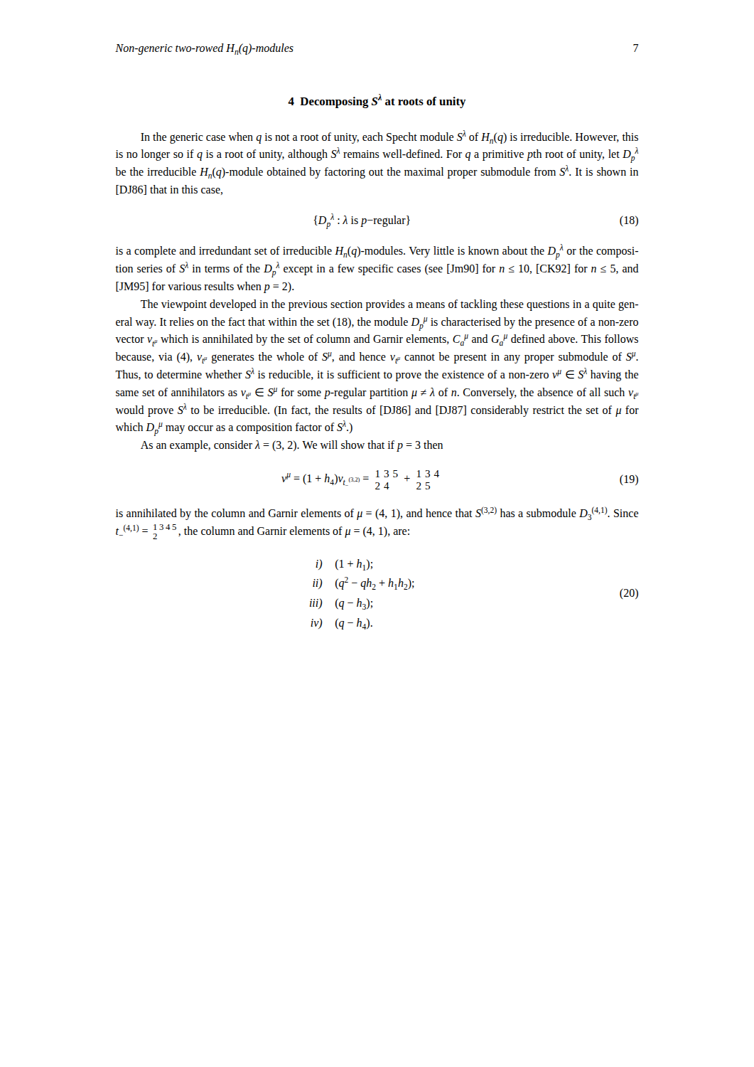Non-generic two-rowed Hn(q)-modules 7
4 Decomposing Sλ at roots of unity
In the generic case when q is not a root of unity, each Specht module Sλ of Hn(q) is irreducible. However, this is no longer so if q is a root of unity, although Sλ remains well-defined. For q a primitive pth root of unity, let Dpλ be the irreducible Hn(q)-module obtained by factoring out the maximal proper submodule from Sλ. It is shown in [DJ86] that in this case,
{Dpλ : λ is p−regular}
(18)
is a complete and irredundant set of irreducible Hn(q)-modules. Very little is known about the Dpλ or the composition series of Sλ in terms of the Dpλ except in a few specific cases (see [Jm90] for n ≤ 10, [CK92] for n ≤ 5, and [JM95] for various results when p = 2).
The viewpoint developed in the previous section provides a means of tackling these questions in a quite general way. It relies on the fact that within the set (18), the module Dpμ is characterised by the presence of a non-zero vector vtμ which is annihilated by the set of column and Garnir elements, Caμ and Gaμ defined above. This follows because, via (4), vtμ generates the whole of Sμ, and hence vtμ cannot be present in any proper submodule of Sμ. Thus, to determine whether Sλ is reducible, it is sufficient to prove the existence of a non-zero vμ ∈ Sλ having the same set of annihilators as vtμ ∈ Sμ for some p-regular partition μ ≠ λ of n. Conversely, the absence of all such vtμ would prove Sλ to be irreducible. (In fact, the results of [DJ86] and [DJ87] considerably restrict the set of μ for which Dpμ may occur as a composition factor of Sλ.)
As an example, consider λ = (3, 2). We will show that if p = 3 then
vμ = (1 + h4)vt−(3,2) = 12 34 5 + 12 35 4
(19)
is annihilated by the column and Garnir elements of μ = (4, 1), and hence that S(3,2) has a submodule D3(4,1). Since t−(4,1) = 123 4 5 , the column and Garnir elements of μ = (4, 1), are:
i)(1 + h1); ii)(q2 − qh2 + h1h2); iii)(q − h3); iv)(q − h4).
(20)